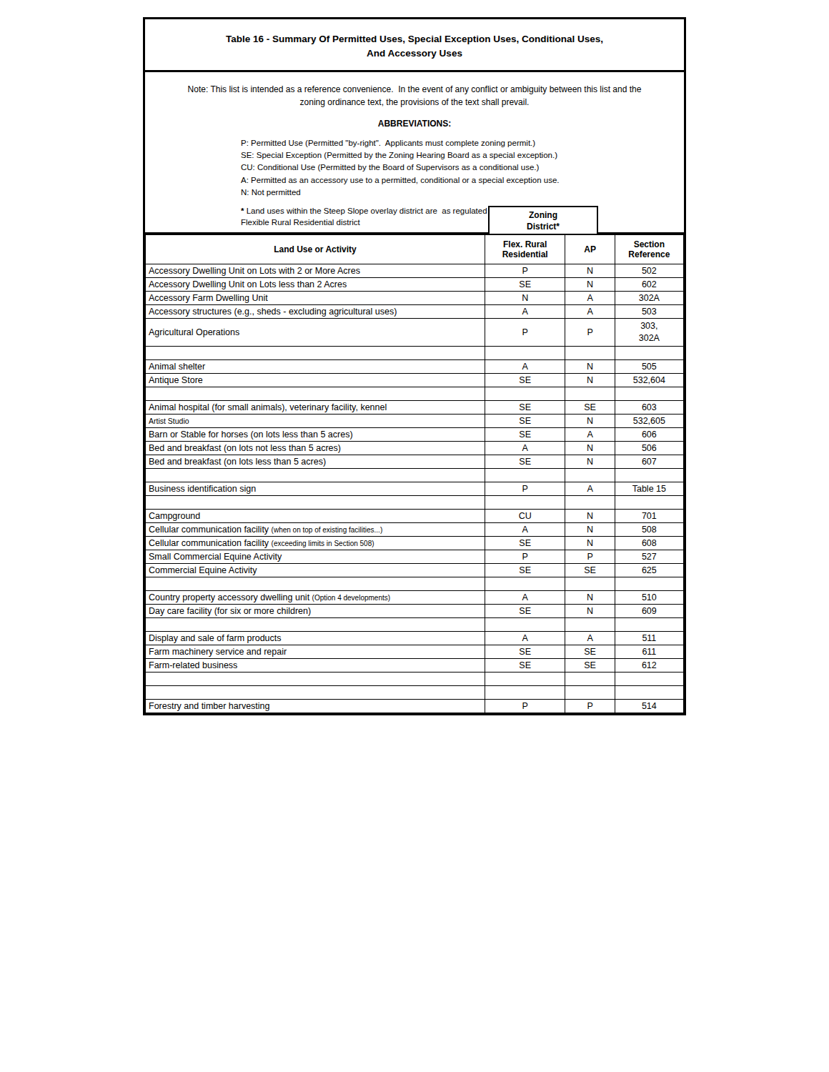Table 16 - Summary Of Permitted Uses, Special Exception Uses, Conditional Uses,
And Accessory Uses
Note: This list is intended as a reference convenience. In the event of any conflict or ambiguity between this list and the zoning ordinance text, the provisions of the text shall prevail.
ABBREVIATIONS:
P: Permitted Use (Permitted "by-right". Applicants must complete zoning permit.)
SE: Special Exception (Permitted by the Zoning Hearing Board as a special exception.)
CU: Conditional Use (Permitted by the Board of Supervisors as a conditional use.)
A: Permitted as an accessory use to a permitted, conditional or a special exception use.
N: Not permitted
* Land uses within the Steep Slope overlay district are as regulated in the Flexible Rural Residential district
Zoning
District*
| Land Use or Activity | Flex. Rural Residential | AP | Section Reference |
| --- | --- | --- | --- |
| Accessory Dwelling Unit on Lots with 2 or More Acres | P | N | 502 |
| Accessory Dwelling Unit on Lots less than 2 Acres | SE | N | 602 |
| Accessory Farm Dwelling Unit | N | A | 302A |
| Accessory structures (e.g., sheds - excluding agricultural uses) | A | A | 503 |
| Agricultural Operations | P | P | 303, 302A |
| Animal shelter | A | N | 505 |
| Antique Store | SE | N | 532,604 |
| Animal hospital (for small animals), veterinary facility, kennel | SE | SE | 603 |
| Artist Studio | SE | N | 532,605 |
| Barn or Stable for horses (on lots less than 5 acres) | SE | A | 606 |
| Bed and breakfast (on lots not less than 5 acres) | A | N | 506 |
| Bed and breakfast (on lots less than 5 acres) | SE | N | 607 |
| Business identification sign | P | A | Table 15 |
| Campground | CU | N | 701 |
| Cellular communication facility (when on top of existing facilities...) | A | N | 508 |
| Cellular communication facility (exceeding limits in Section 508) | SE | N | 608 |
| Small Commercial Equine Activity | P | P | 527 |
| Commercial Equine Activity | SE | SE | 625 |
| Country property accessory dwelling unit (Option 4 developments) | A | N | 510 |
| Day care facility (for six or more children) | SE | N | 609 |
| Display and sale of farm products | A | A | 511 |
| Farm machinery service and repair | SE | SE | 611 |
| Farm-related business | SE | SE | 612 |
| Forestry and timber harvesting | P | P | 514 |